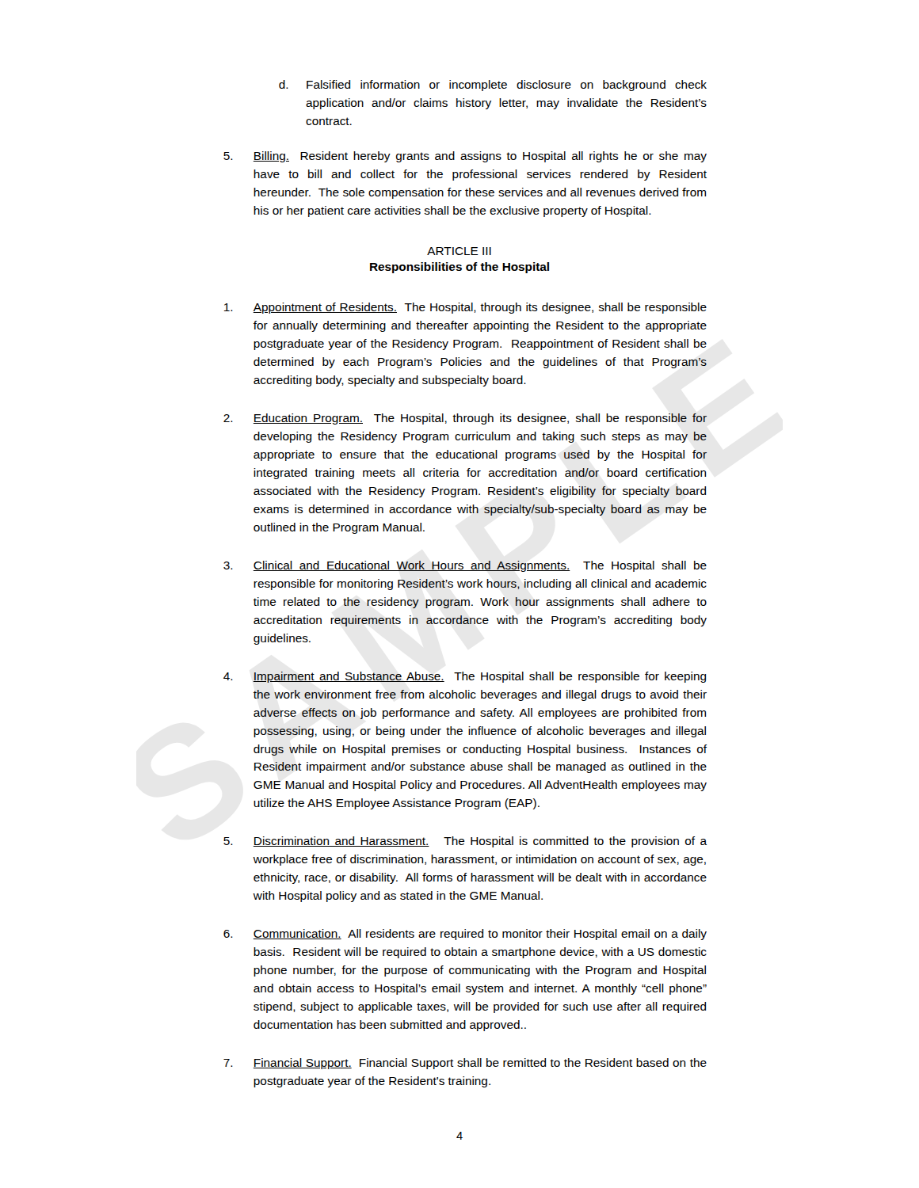SAMPLE
Falsified information or incomplete disclosure on background check application and/or claims history letter, may invalidate the Resident’s contract.
Billing. Resident hereby grants and assigns to Hospital all rights he or she may have to bill and collect for the professional services rendered by Resident hereunder. The sole compensation for these services and all revenues derived from his or her patient care activities shall be the exclusive property of Hospital.
ARTICLE III Responsibilities of the Hospital
Appointment of Residents. The Hospital, through its designee, shall be responsible for annually determining and thereafter appointing the Resident to the appropriate postgraduate year of the Residency Program. Reappointment of Resident shall be determined by each Program’s Policies and the guidelines of that Program’s accrediting body, specialty and subspecialty board.
Education Program. The Hospital, through its designee, shall be responsible for developing the Residency Program curriculum and taking such steps as may be appropriate to ensure that the educational programs used by the Hospital for integrated training meets all criteria for accreditation and/or board certification associated with the Residency Program. Resident’s eligibility for specialty board exams is determined in accordance with specialty/sub-specialty board as may be outlined in the Program Manual.
Clinical and Educational Work Hours and Assignments. The Hospital shall be responsible for monitoring Resident’s work hours, including all clinical and academic time related to the residency program. Work hour assignments shall adhere to accreditation requirements in accordance with the Program’s accrediting body guidelines.
Impairment and Substance Abuse. The Hospital shall be responsible for keeping the work environment free from alcoholic beverages and illegal drugs to avoid their adverse effects on job performance and safety. All employees are prohibited from possessing, using, or being under the influence of alcoholic beverages and illegal drugs while on Hospital premises or conducting Hospital business. Instances of Resident impairment and/or substance abuse shall be managed as outlined in the GME Manual and Hospital Policy and Procedures. All AdventHealth employees may utilize the AHS Employee Assistance Program (EAP).
Discrimination and Harassment. The Hospital is committed to the provision of a workplace free of discrimination, harassment, or intimidation on account of sex, age, ethnicity, race, or disability. All forms of harassment will be dealt with in accordance with Hospital policy and as stated in the GME Manual.
Communication. All residents are required to monitor their Hospital email on a daily basis. Resident will be required to obtain a smartphone device, with a US domestic phone number, for the purpose of communicating with the Program and Hospital and obtain access to Hospital’s email system and internet. A monthly “cell phone” stipend, subject to applicable taxes, will be provided for such use after all required documentation has been submitted and approved..
Financial Support. Financial Support shall be remitted to the Resident based on the postgraduate year of the Resident's training.
4